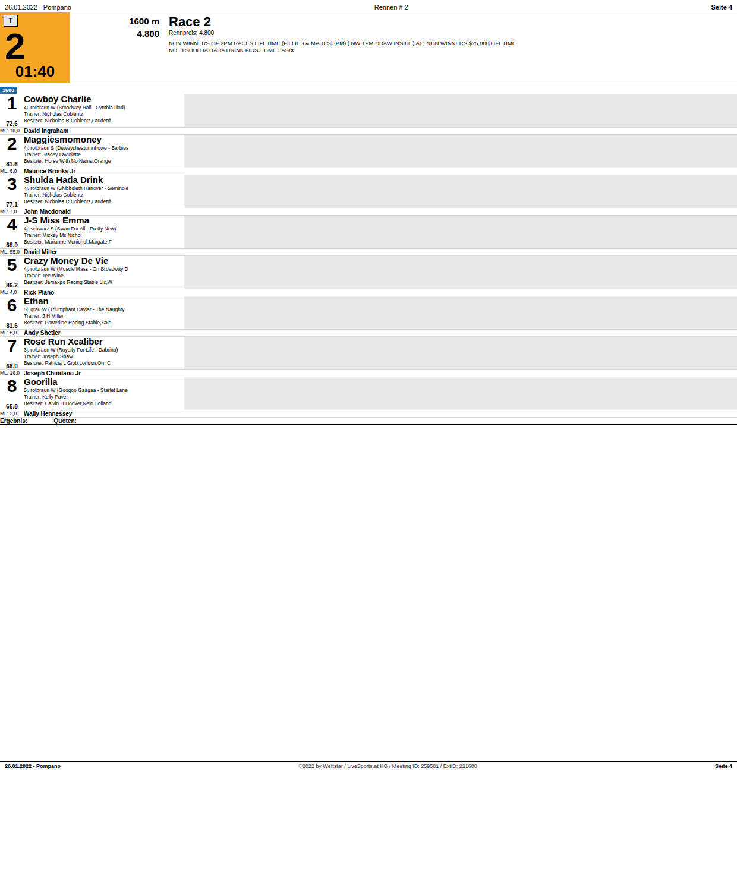26.01.2022 - Pompano
Rennen # 2
Seite 4
T
2
01:40
1600 m
4.800
Race 2
Rennpreis: 4.800
NON WINNERS OF 2PM RACES LIFETIME (FILLIES & MARES|3PM) ( NW 1PM DRAW INSIDE) AE: NON WINNERS $25,000|LIFETIME
NO. 3 SHULDA HADA DRINK FIRST TIME LASIX
1600
| 1 72.6 | Cowboy Charlie 4j. rotbraun W (Broadway Hall - Cynthia Iliad) Trainer: Nicholas Coblentz Besitzer: Nicholas R Coblentz,Lauderd | |
| ML: 16,0 | David Ingraham | |
| 2 81.6 | Maggiesmomoney 4j. rotbraun S (Deweycheatumnhowe - Barbies Trainer: Stacey Laviolette Besitzer: Horse With No Name,Orange | |
| ML: 6,0 | Maurice Brooks Jr | |
| 3 77.1 | Shulda Hada Drink 4j. rotbraun W (Shibboleth Hanover - Seminole Trainer: Nicholas Coblentz Besitzer: Nicholas R Coblentz,Lauderd | |
| ML: 7,0 | John Macdonald | |
| 4 68.9 | J-S Miss Emma 4j. schwarz S (Swan For All - Pretty New) Trainer: Mickey Mc Nichol Besitzer: Marianne Mcnichol,Margate,F | |
| ML: 55,0 | David Miller | |
| 5 86.2 | Crazy Money De Vie 4j. rotbraun W (Muscle Mass - On Broadway D Trainer: Tee Wine Besitzer: Jemaxpo Racing Stable Llc,W | |
| ML: 4,0 | Rick Plano | |
| 6 81.6 | Ethan 5j. grau W (Triumphant Caviar - The Naughty Trainer: J H Miller Besitzer: Powerline Racing Stable,Sale | |
| ML: 5,0 | Andy Shetler | |
| 7 68.0 | Rose Run Xcaliber 3j. rotbraun W (Royalty For Life - Dabrina) Trainer: Joseph Shaw Besitzer: Patricia L Gibb,London,On, C | |
| ML: 16,0 | Joseph Chindano Jr | |
| 8 65.8 | Goorilla 5j. rotbraun W (Googoo Gaagaa - Starlet Lane Trainer: Kelly Paver Besitzer: Calvin H Hoover,New Holland | |
| ML: 5,0 | Wally Hennessey | |
| Ergebnis: Quoten: | |
26.01.2022 - Pompano
©2022 by Wettstar / LiveSports.at KG / Meeting ID: 259581 / ExtID: 221608
Seite 4